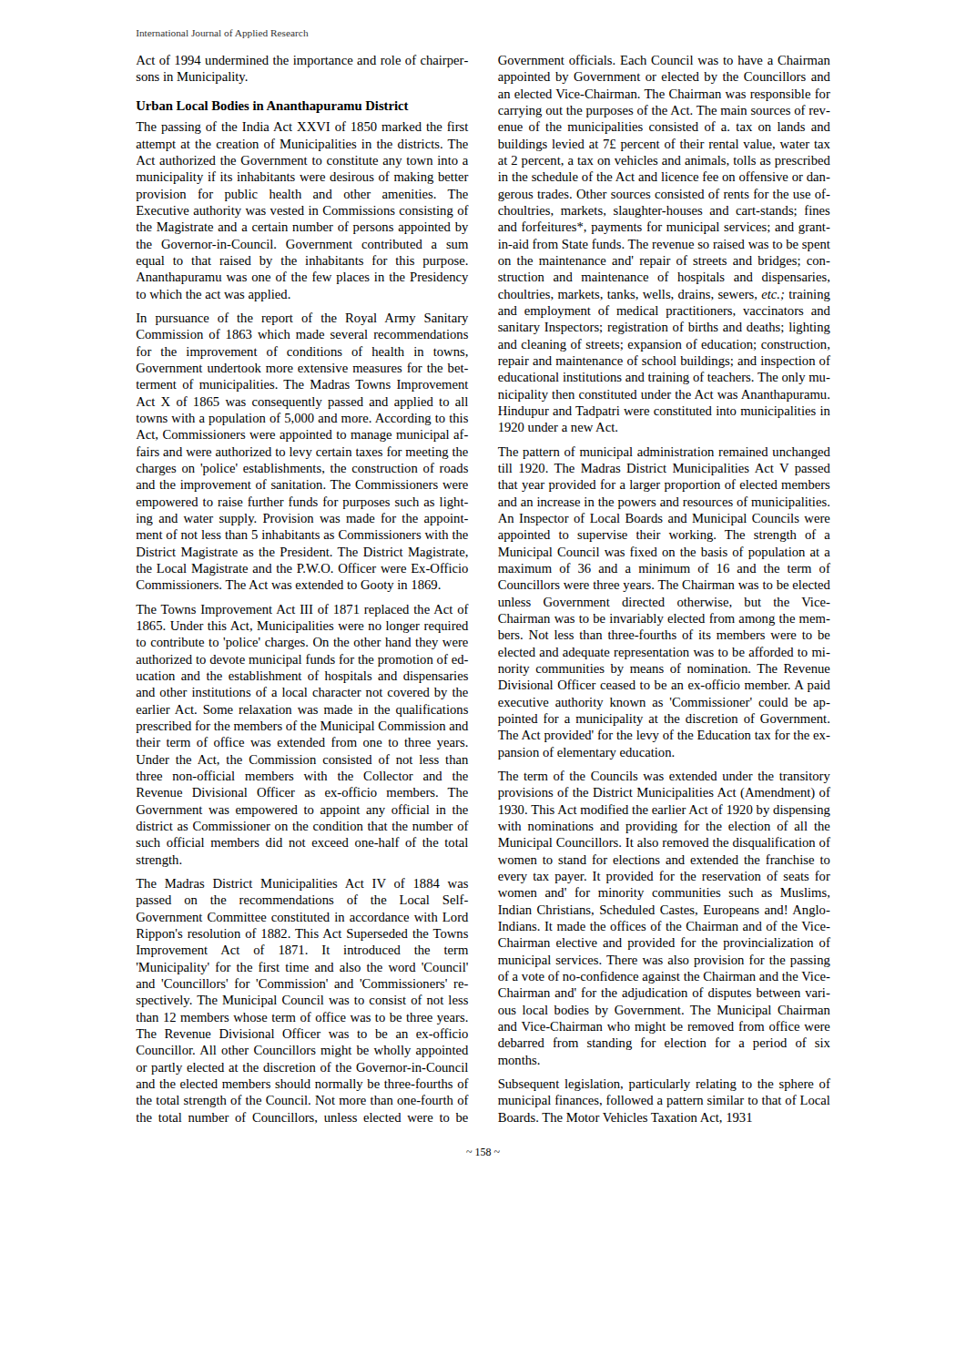International Journal of Applied Research
Act of 1994 undermined the importance and role of chairpersons in Municipality.
Urban Local Bodies in Ananthapuramu District
The passing of the India Act XXVI of 1850 marked the first attempt at the creation of Municipalities in the districts. The Act authorized the Government to constitute any town into a municipality if its inhabitants were desirous of making better provision for public health and other amenities. The Executive authority was vested in Commissions consisting of the Magistrate and a certain number of persons appointed by the Governor-in-Council. Government contributed a sum equal to that raised by the inhabitants for this purpose. Ananthapuramu was one of the few places in the Presidency to which the act was applied.
In pursuance of the report of the Royal Army Sanitary Commission of 1863 which made several recommendations for the improvement of conditions of health in towns, Government undertook more extensive measures for the betterment of municipalities. The Madras Towns Improvement Act X of 1865 was consequently passed and applied to all towns with a population of 5,000 and more. According to this Act, Commissioners were appointed to manage municipal affairs and were authorized to levy certain taxes for meeting the charges on 'police' establishments, the construction of roads and the improvement of sanitation. The Commissioners were empowered to raise further funds for purposes such as lighting and water supply. Provision was made for the appointment of not less than 5 inhabitants as Commissioners with the District Magistrate as the President. The District Magistrate, the Local Magistrate and the P.W.O. Officer were Ex-Officio Commissioners. The Act was extended to Gooty in 1869.
The Towns Improvement Act III of 1871 replaced the Act of 1865. Under this Act, Municipalities were no longer required to contribute to 'police' charges. On the other hand they were authorized to devote municipal funds for the promotion of education and the establishment of hospitals and dispensaries and other institutions of a local character not covered by the earlier Act. Some relaxation was made in the qualifications prescribed for the members of the Municipal Commission and their term of office was extended from one to three years. Under the Act, the Commission consisted of not less than three non-official members with the Collector and the Revenue Divisional Officer as ex-officio members. The Government was empowered to appoint any official in the district as Commissioner on the condition that the number of such official members did not exceed one-half of the total strength.
The Madras District Municipalities Act IV of 1884 was passed on the recommendations of the Local Self-Government Committee constituted in accordance with Lord Rippon's resolution of 1882. This Act Superseded the Towns Improvement Act of 1871. It introduced the term 'Municipality' for the first time and also the word 'Council' and 'Councillors' for 'Commission' and 'Commissioners' respectively. The Municipal Council was to consist of not less than 12 members whose term of office was to be three years. The Revenue Divisional Officer was to be an ex-officio Councillor. All other Councillors might be wholly appointed or partly elected at the discretion of the Governor-in-Council and the elected members should normally be three-fourths of the total strength of the Council. Not more than one-fourth of the total number of Councillors, unless elected were to be Government officials. Each Council was to have a Chairman appointed by Government or elected by the Councillors and an elected Vice-Chairman. The Chairman was responsible for carrying out the purposes of the Act. The main sources of revenue of the municipalities consisted of a. tax on lands and buildings levied at 7£ percent of their rental value, water tax at 2 percent, a tax on vehicles and animals, tolls as prescribed in the schedule of the Act and licence fee on offensive or dangerous trades. Other sources consisted of rents for the use of- choultries, markets, slaughter-houses and cart-stands; fines and forfeitures*, payments for municipal services; and grant-in-aid from State funds. The revenue so raised was to be spent on the maintenance and' repair of streets and bridges; construction and maintenance of hospitals and dispensaries, choultries, markets, tanks, wells, drains, sewers, etc.; training and employment of medical practitioners, vaccinators and sanitary Inspectors; registration of births and deaths; lighting and cleaning of streets; expansion of education; construction, repair and maintenance of school buildings; and inspection of educational institutions and training of teachers. The only municipality then constituted under the Act was Ananthapuramu. Hindupur and Tadpatri were constituted into municipalities in 1920 under a new Act.
The pattern of municipal administration remained unchanged till 1920. The Madras District Municipalities Act V passed that year provided for a larger proportion of elected members and an increase in the powers and resources of municipalities. An Inspector of Local Boards and Municipal Councils were appointed to supervise their working. The strength of a Municipal Council was fixed on the basis of population at a maximum of 36 and a minimum of 16 and the term of Councillors were three years. The Chairman was to be elected unless Government directed otherwise, but the Vice-Chairman was to be invariably elected from among the members. Not less than three-fourths of its members were to be elected and adequate representation was to be afforded to minority communities by means of nomination. The Revenue Divisional Officer ceased to be an ex-officio member. A paid executive authority known as 'Commissioner' could be appointed for a municipality at the discretion of Government. The Act provided' for the levy of the Education tax for the expansion of elementary education.
The term of the Councils was extended under the transitory provisions of the District Municipalities Act (Amendment) of 1930. This Act modified the earlier Act of 1920 by dispensing with nominations and providing for the election of all the Municipal Councillors. It also removed the disqualification of women to stand for elections and extended the franchise to every tax payer. It provided for the reservation of seats for women and' for minority communities such as Muslims, Indian Christians, Scheduled Castes, Europeans and! Anglo-Indians. It made the offices of the Chairman and of the Vice-Chairman elective and provided for the provincialization of municipal services. There was also provision for the passing of a vote of no-confidence against the Chairman and the Vice- Chairman and' for the adjudication of disputes between various local bodies by Government. The Municipal Chairman and Vice-Chairman who might be removed from office were debarred from standing for election for a period of six months.
Subsequent legislation, particularly relating to the sphere of municipal finances, followed a pattern similar to that of Local Boards. The Motor Vehicles Taxation Act, 1931
~ 158 ~